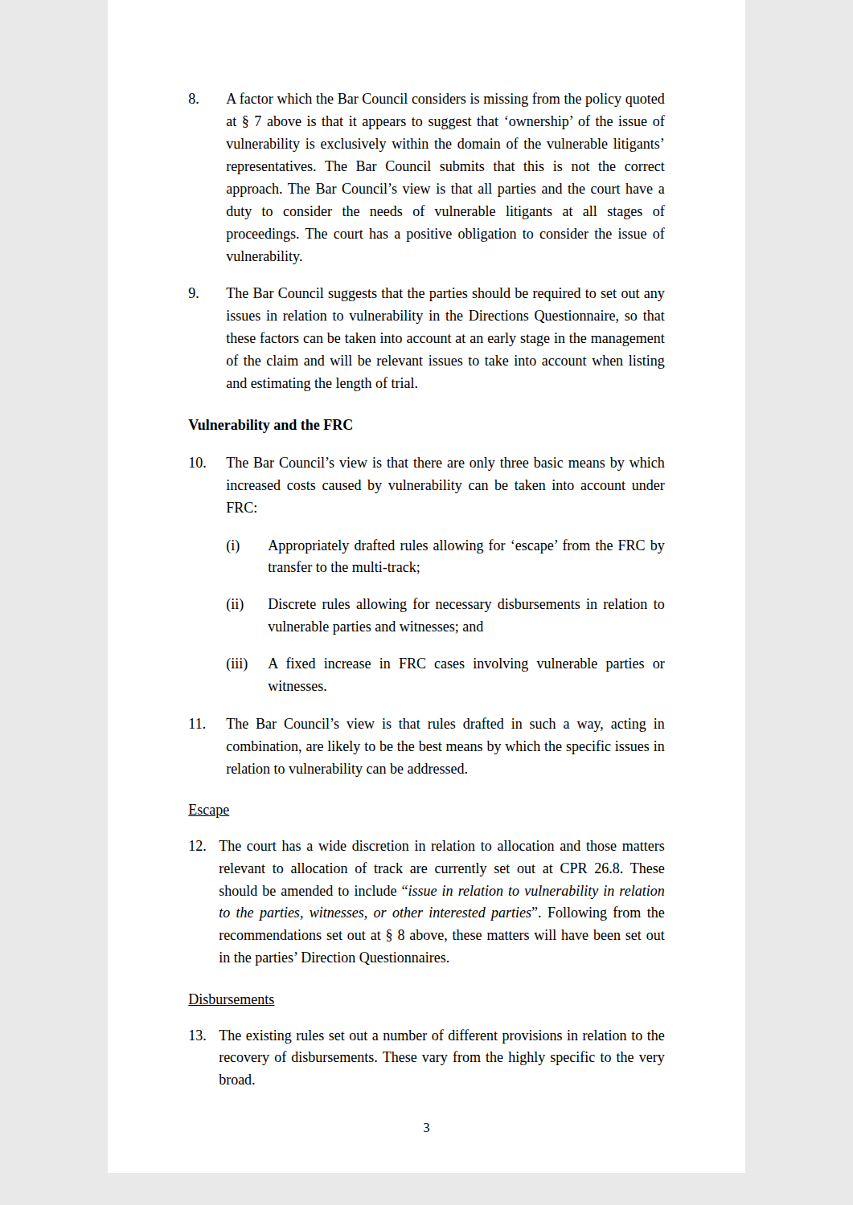8. A factor which the Bar Council considers is missing from the policy quoted at § 7 above is that it appears to suggest that ‘ownership’ of the issue of vulnerability is exclusively within the domain of the vulnerable litigants’ representatives. The Bar Council submits that this is not the correct approach. The Bar Council’s view is that all parties and the court have a duty to consider the needs of vulnerable litigants at all stages of proceedings. The court has a positive obligation to consider the issue of vulnerability.
9. The Bar Council suggests that the parties should be required to set out any issues in relation to vulnerability in the Directions Questionnaire, so that these factors can be taken into account at an early stage in the management of the claim and will be relevant issues to take into account when listing and estimating the length of trial.
Vulnerability and the FRC
10. The Bar Council’s view is that there are only three basic means by which increased costs caused by vulnerability can be taken into account under FRC:
(i) Appropriately drafted rules allowing for ‘escape’ from the FRC by transfer to the multi-track;
(ii) Discrete rules allowing for necessary disbursements in relation to vulnerable parties and witnesses; and
(iii) A fixed increase in FRC cases involving vulnerable parties or witnesses.
11. The Bar Council’s view is that rules drafted in such a way, acting in combination, are likely to be the best means by which the specific issues in relation to vulnerability can be addressed.
Escape
12. The court has a wide discretion in relation to allocation and those matters relevant to allocation of track are currently set out at CPR 26.8. These should be amended to include “issue in relation to vulnerability in relation to the parties, witnesses, or other interested parties”. Following from the recommendations set out at § 8 above, these matters will have been set out in the parties’ Direction Questionnaires.
Disbursements
13. The existing rules set out a number of different provisions in relation to the recovery of disbursements. These vary from the highly specific to the very broad.
3